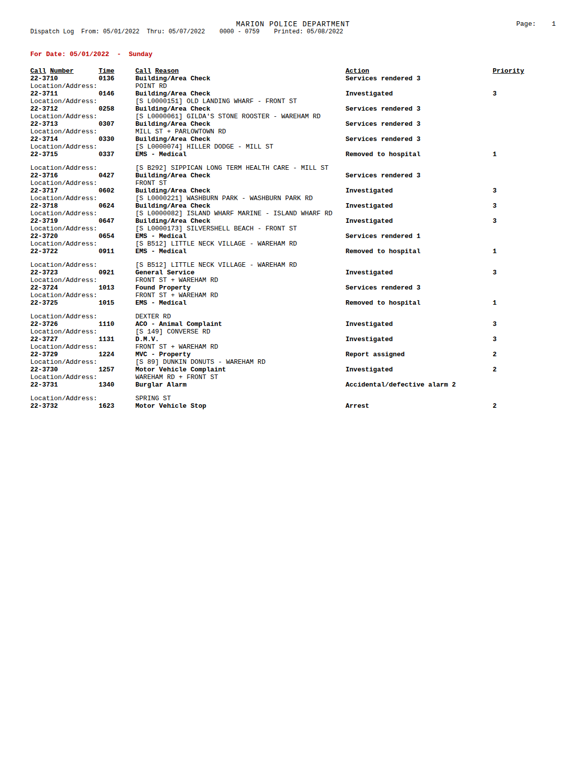Page: 1
MARION POLICE DEPARTMENT
Dispatch Log From: 05/01/2022 Thru: 05/07/2022 0000 - 0759 Printed: 05/08/2022
For Date: 05/01/2022 - Sunday
| Call Number | Time | Call Reason | Action | Priority |
| 22-3710 | 0136 | Building/Area Check | Services rendered 3 | |
| Location/Address: | | POINT RD | | |
| 22-3711 | 0146 | Building/Area Check | Investigated | 3 |
| Location/Address: | | [S L0000151] OLD LANDING WHARF - FRONT ST |
| 22-3712 | 0258 | Building/Area Check | Services rendered 3 | |
| Location/Address: | | [S L0000061] GILDA'S STONE ROOSTER - WAREHAM RD |
| 22-3713 | 0307 | Building/Area Check | Services rendered 3 | |
| Location/Address: | | MILL ST + PARLOWTOWN RD |
| 22-3714 | 0330 | Building/Area Check | Services rendered 3 | |
| Location/Address: | | [S L0000074] HILLER DODGE - MILL ST |
| 22-3715 | 0337 | EMS - Medical | Removed to hospital | 1 |
| Location/Address: | | [S B292] SIPPICAN LONG TERM HEALTH CARE - MILL ST |
| 22-3716 | 0427 | Building/Area Check | Services rendered 3 | |
| Location/Address: | | FRONT ST |
| 22-3717 | 0602 | Building/Area Check | Investigated | 3 |
| Location/Address: | | [S L0000221] WASHBURN PARK - WASHBURN PARK RD |
| 22-3718 | 0624 | Building/Area Check | Investigated | 3 |
| Location/Address: | | [S L0000082] ISLAND WHARF MARINE - ISLAND WHARF RD |
| 22-3719 | 0647 | Building/Area Check | Investigated | 3 |
| Location/Address: | | [S L0000173] SILVERSHELL BEACH - FRONT ST |
| 22-3720 | 0654 | EMS - Medical | Services rendered 1 | |
| Location/Address: | | [S B512] LITTLE NECK VILLAGE - WAREHAM RD |
| 22-3722 | 0911 | EMS - Medical | Removed to hospital | 1 |
| Location/Address: | | [S B512] LITTLE NECK VILLAGE - WAREHAM RD |
| 22-3723 | 0921 | General Service | Investigated | 3 |
| Location/Address: | | FRONT ST + WAREHAM RD |
| 22-3724 | 1013 | Found Property | Services rendered 3 | |
| Location/Address: | | FRONT ST + WAREHAM RD |
| 22-3725 | 1015 | EMS - Medical | Removed to hospital | 1 |
| Location/Address: | | DEXTER RD |
| 22-3726 | 1110 | ACO - Animal Complaint | Investigated | 3 |
| Location/Address: | | [S 149] CONVERSE RD |
| 22-3727 | 1131 | D.M.V. | Investigated | 3 |
| Location/Address: | | FRONT ST + WAREHAM RD |
| 22-3729 | 1224 | MVC - Property | Report assigned | 2 |
| Location/Address: | | [S 89] DUNKIN DONUTS - WAREHAM RD |
| 22-3730 | 1257 | Motor Vehicle Complaint | Investigated | 2 |
| Location/Address: | | WAREHAM RD + FRONT ST |
| 22-3731 | 1340 | Burglar Alarm | Accidental/defective alarm 2 |
| Location/Address: | | SPRING ST |
| 22-3732 | 1623 | Motor Vehicle Stop | Arrest | 2 |